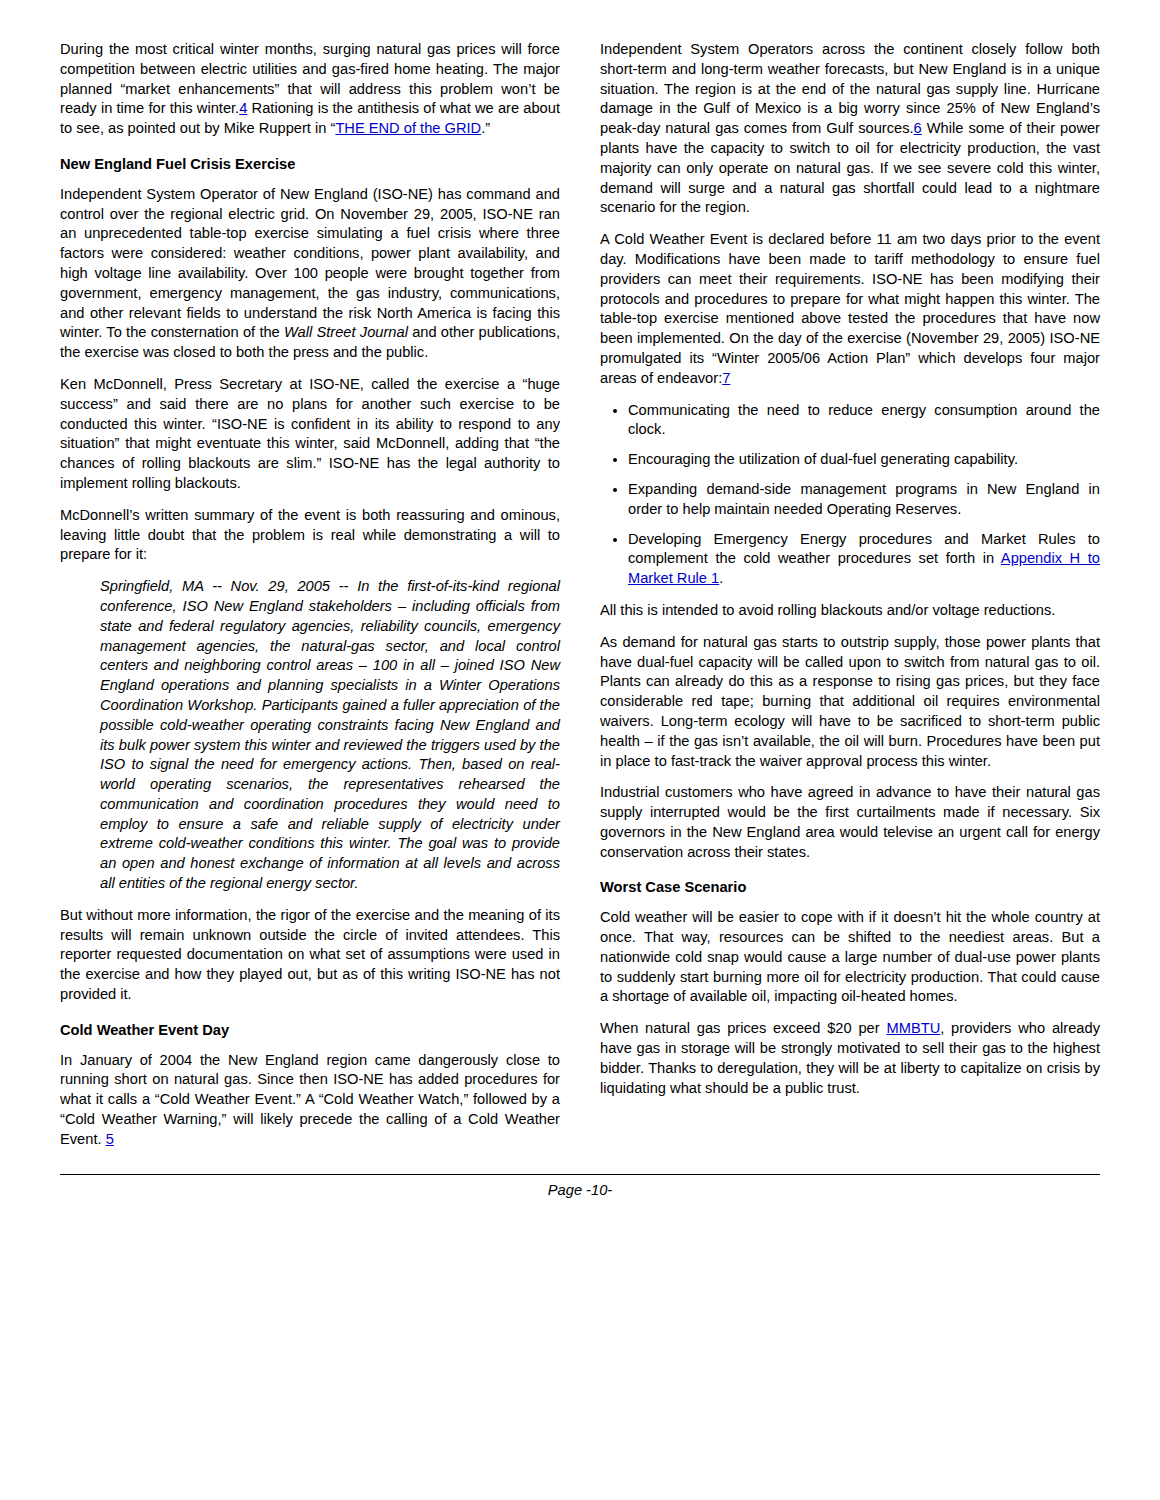During the most critical winter months, surging natural gas prices will force competition between electric utilities and gas-fired home heating. The major planned “market enhancements” that will address this problem won’t be ready in time for this winter.4 Rationing is the antithesis of what we are about to see, as pointed out by Mike Ruppert in “THE END of the GRID.”
New England Fuel Crisis Exercise
Independent System Operator of New England (ISO-NE) has command and control over the regional electric grid. On November 29, 2005, ISO-NE ran an unprecedented table-top exercise simulating a fuel crisis where three factors were considered: weather conditions, power plant availability, and high voltage line availability. Over 100 people were brought together from government, emergency management, the gas industry, communications, and other relevant fields to understand the risk North America is facing this winter. To the consternation of the Wall Street Journal and other publications, the exercise was closed to both the press and the public.
Ken McDonnell, Press Secretary at ISO-NE, called the exercise a “huge success” and said there are no plans for another such exercise to be conducted this winter. “ISO-NE is confident in its ability to respond to any situation” that might eventuate this winter, said McDonnell, adding that “the chances of rolling blackouts are slim.” ISO-NE has the legal authority to implement rolling blackouts.
McDonnell’s written summary of the event is both reassuring and ominous, leaving little doubt that the problem is real while demonstrating a will to prepare for it:
Springfield, MA -- Nov. 29, 2005 -- In the first-of-its-kind regional conference, ISO New England stakeholders – including officials from state and federal regulatory agencies, reliability councils, emergency management agencies, the natural-gas sector, and local control centers and neighboring control areas – 100 in all – joined ISO New England operations and planning specialists in a Winter Operations Coordination Workshop. Participants gained a fuller appreciation of the possible cold-weather operating constraints facing New England and its bulk power system this winter and reviewed the triggers used by the ISO to signal the need for emergency actions. Then, based on real-world operating scenarios, the representatives rehearsed the communication and coordination procedures they would need to employ to ensure a safe and reliable supply of electricity under extreme cold-weather conditions this winter. The goal was to provide an open and honest exchange of information at all levels and across all entities of the regional energy sector.
But without more information, the rigor of the exercise and the meaning of its results will remain unknown outside the circle of invited attendees. This reporter requested documentation on what set of assumptions were used in the exercise and how they played out, but as of this writing ISO-NE has not provided it.
Cold Weather Event Day
In January of 2004 the New England region came dangerously close to running short on natural gas. Since then ISO-NE has added procedures for what it calls a “Cold Weather Event.” A “Cold Weather Watch,” followed by a “Cold Weather Warning,” will likely precede the calling of a Cold Weather Event. 5
Independent System Operators across the continent closely follow both short-term and long-term weather forecasts, but New England is in a unique situation. The region is at the end of the natural gas supply line. Hurricane damage in the Gulf of Mexico is a big worry since 25% of New England’s peak-day natural gas comes from Gulf sources.6 While some of their power plants have the capacity to switch to oil for electricity production, the vast majority can only operate on natural gas. If we see severe cold this winter, demand will surge and a natural gas shortfall could lead to a nightmare scenario for the region.
A Cold Weather Event is declared before 11 am two days prior to the event day. Modifications have been made to tariff methodology to ensure fuel providers can meet their requirements. ISO-NE has been modifying their protocols and procedures to prepare for what might happen this winter. The table-top exercise mentioned above tested the procedures that have now been implemented. On the day of the exercise (November 29, 2005) ISO-NE promulgated its “Winter 2005/06 Action Plan” which develops four major areas of endeavor:7
Communicating the need to reduce energy consumption around the clock.
Encouraging the utilization of dual-fuel generating capability.
Expanding demand-side management programs in New England in order to help maintain needed Operating Reserves.
Developing Emergency Energy procedures and Market Rules to complement the cold weather procedures set forth in Appendix H to Market Rule 1.
All this is intended to avoid rolling blackouts and/or voltage reductions.
As demand for natural gas starts to outstrip supply, those power plants that have dual-fuel capacity will be called upon to switch from natural gas to oil. Plants can already do this as a response to rising gas prices, but they face considerable red tape; burning that additional oil requires environmental waivers. Long-term ecology will have to be sacrificed to short-term public health – if the gas isn’t available, the oil will burn. Procedures have been put in place to fast-track the waiver approval process this winter.
Industrial customers who have agreed in advance to have their natural gas supply interrupted would be the first curtailments made if necessary. Six governors in the New England area would televise an urgent call for energy conservation across their states.
Worst Case Scenario
Cold weather will be easier to cope with if it doesn’t hit the whole country at once. That way, resources can be shifted to the neediest areas. But a nationwide cold snap would cause a large number of dual-use power plants to suddenly start burning more oil for electricity production. That could cause a shortage of available oil, impacting oil-heated homes.
When natural gas prices exceed $20 per MMBTU, providers who already have gas in storage will be strongly motivated to sell their gas to the highest bidder. Thanks to deregulation, they will be at liberty to capitalize on crisis by liquidating what should be a public trust.
Page -10-